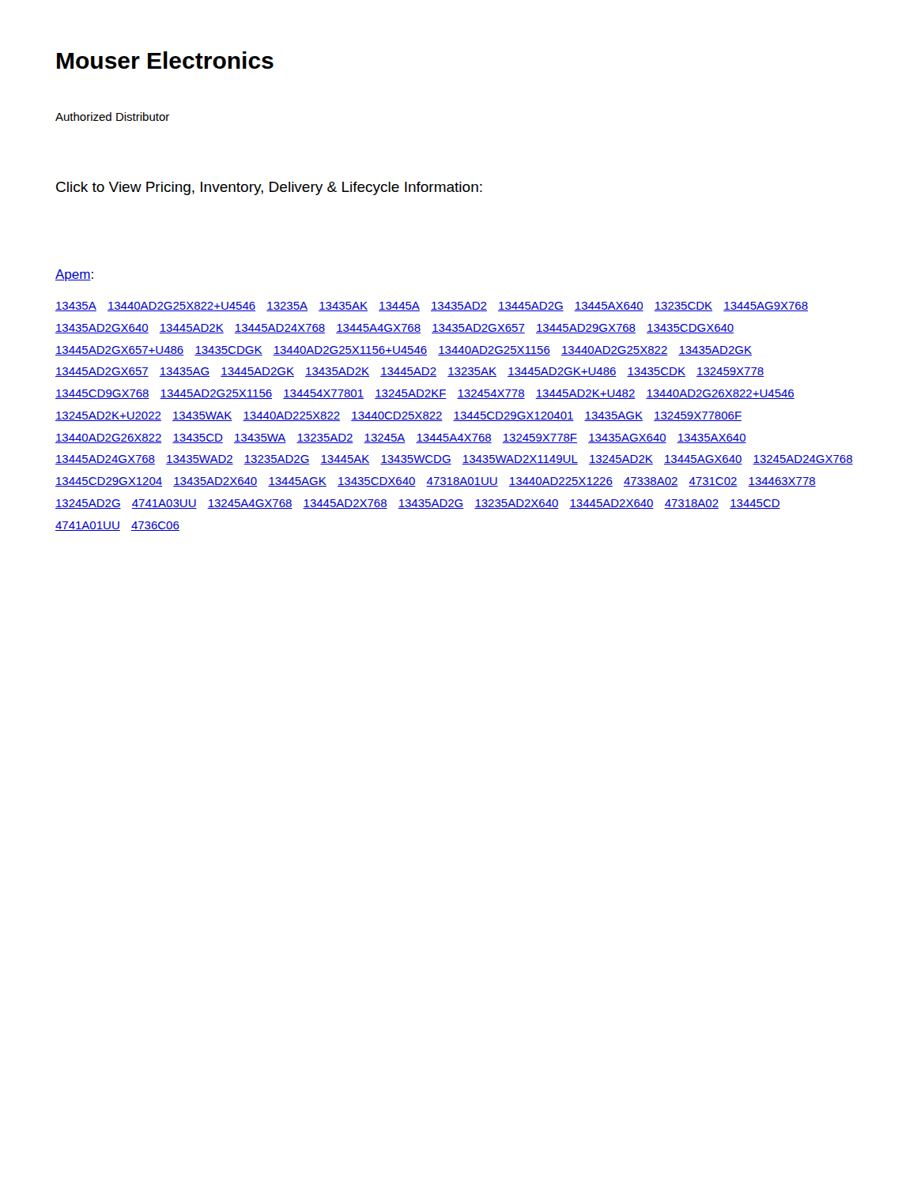Mouser Electronics
Authorized Distributor
Click to View Pricing, Inventory, Delivery & Lifecycle Information:
Apem:
13435A 13440AD2G25X822+U4546 13235A 13435AK 13445A 13435AD2 13445AD2G 13445AX640 13235CDK 13445AG9X768 13435AD2GX640 13445AD2K 13445AD24X768 13445A4GX768 13435AD2GX657 13445AD29GX768 13435CDGX640 13445AD2GX657+U486 13435CDGK 13440AD2G25X1156+U4546 13440AD2G25X1156 13440AD2G25X822 13435AD2GK 13445AD2GX657 13435AG 13445AD2GK 13435AD2K 13445AD2 13235AK 13445AD2GK+U486 13435CDK 132459X778 13445CD9GX768 13445AD2G25X1156 134454X77801 13245AD2KF 132454X778 13445AD2K+U482 13440AD2G26X822+U4546 13245AD2K+U2022 13435WAK 13440AD225X822 13440CD25X822 13445CD29GX120401 13435AGK 132459X77806F 13440AD2G26X822 13435CD 13435WA 13235AD2 13245A 13445A4X768 132459X778F 13435AGX640 13435AX640 13445AD24GX768 13435WAD2 13235AD2G 13445AK 13435WCDG 13435WAD2X1149UL 13245AD2K 13445AGX640 13245AD24GX768 13445CD29GX1204 13435AD2X640 13445AGK 13435CDX640 47318A01UU 13440AD225X1226 47338A02 4731C02 134463X778 13245AD2G 4741A03UU 13245A4GX768 13445AD2X768 13435AD2G 13235AD2X640 13445AD2X640 47318A02 13445CD 4741A01UU 4736C06